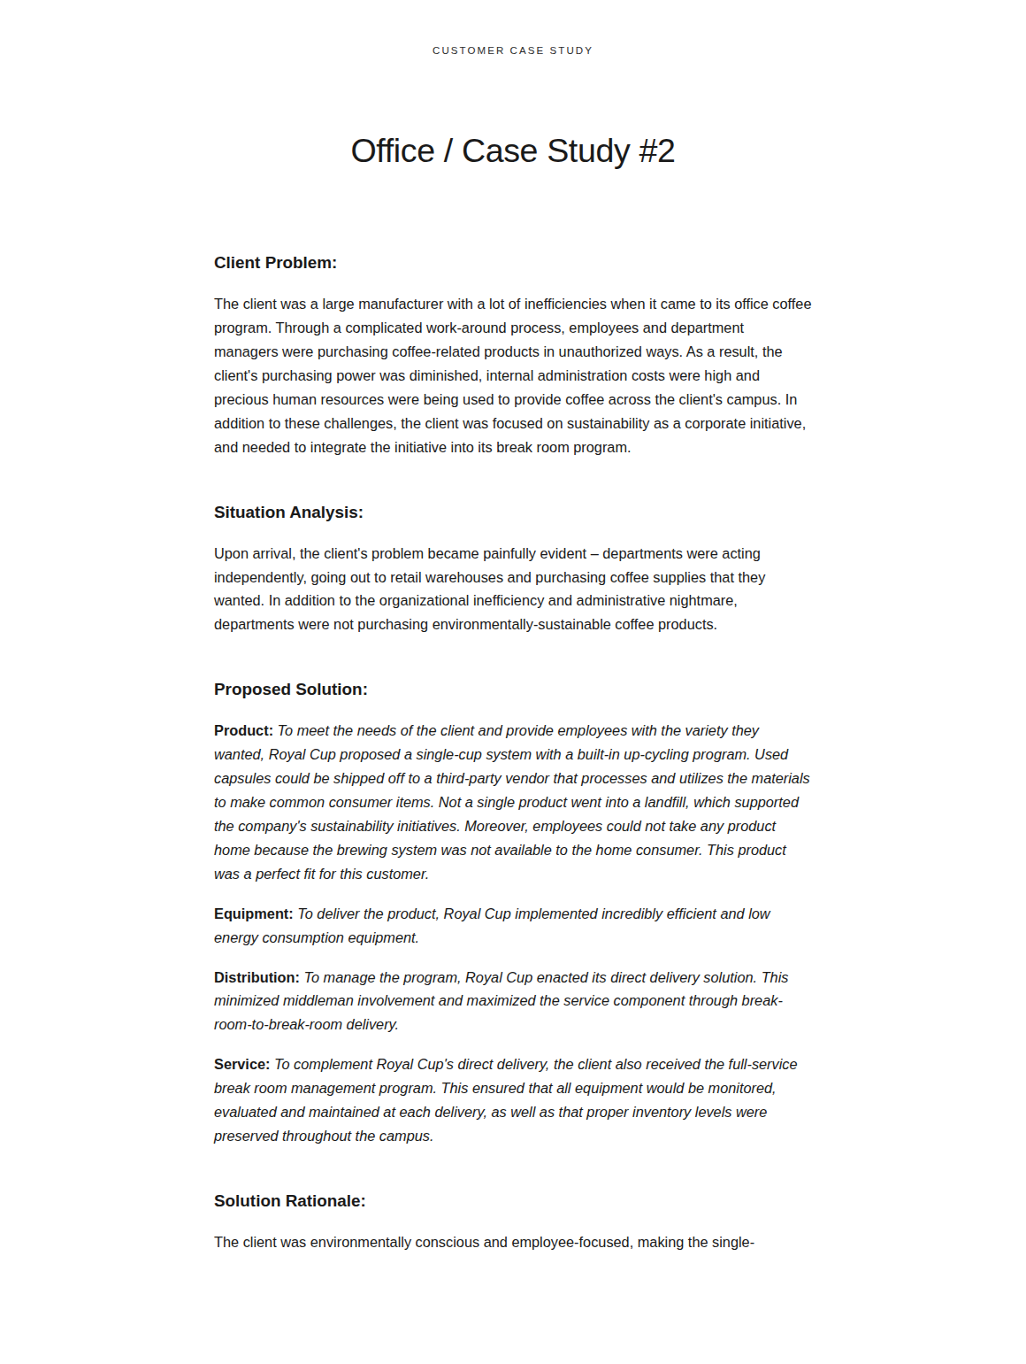Customer Case Study
Office / Case Study #2
Client Problem:
The client was a large manufacturer with a lot of inefficiencies when it came to its office coffee program. Through a complicated work-around process, employees and department managers were purchasing coffee-related products in unauthorized ways. As a result, the client's purchasing power was diminished, internal administration costs were high and precious human resources were being used to provide coffee across the client's campus. In addition to these challenges, the client was focused on sustainability as a corporate initiative, and needed to integrate the initiative into its break room program.
Situation Analysis:
Upon arrival, the client's problem became painfully evident – departments were acting independently, going out to retail warehouses and purchasing coffee supplies that they wanted. In addition to the organizational inefficiency and administrative nightmare, departments were not purchasing environmentally-sustainable coffee products.
Proposed Solution:
Product: To meet the needs of the client and provide employees with the variety they wanted, Royal Cup proposed a single-cup system with a built-in up-cycling program. Used capsules could be shipped off to a third-party vendor that processes and utilizes the materials to make common consumer items. Not a single product went into a landfill, which supported the company's sustainability initiatives. Moreover, employees could not take any product home because the brewing system was not available to the home consumer. This product was a perfect fit for this customer.
Equipment: To deliver the product, Royal Cup implemented incredibly efficient and low energy consumption equipment.
Distribution: To manage the program, Royal Cup enacted its direct delivery solution. This minimized middleman involvement and maximized the service component through break-room-to-break-room delivery.
Service: To complement Royal Cup's direct delivery, the client also received the full-service break room management program. This ensured that all equipment would be monitored, evaluated and maintained at each delivery, as well as that proper inventory levels were preserved throughout the campus.
Solution Rationale:
The client was environmentally conscious and employee-focused, making the single-